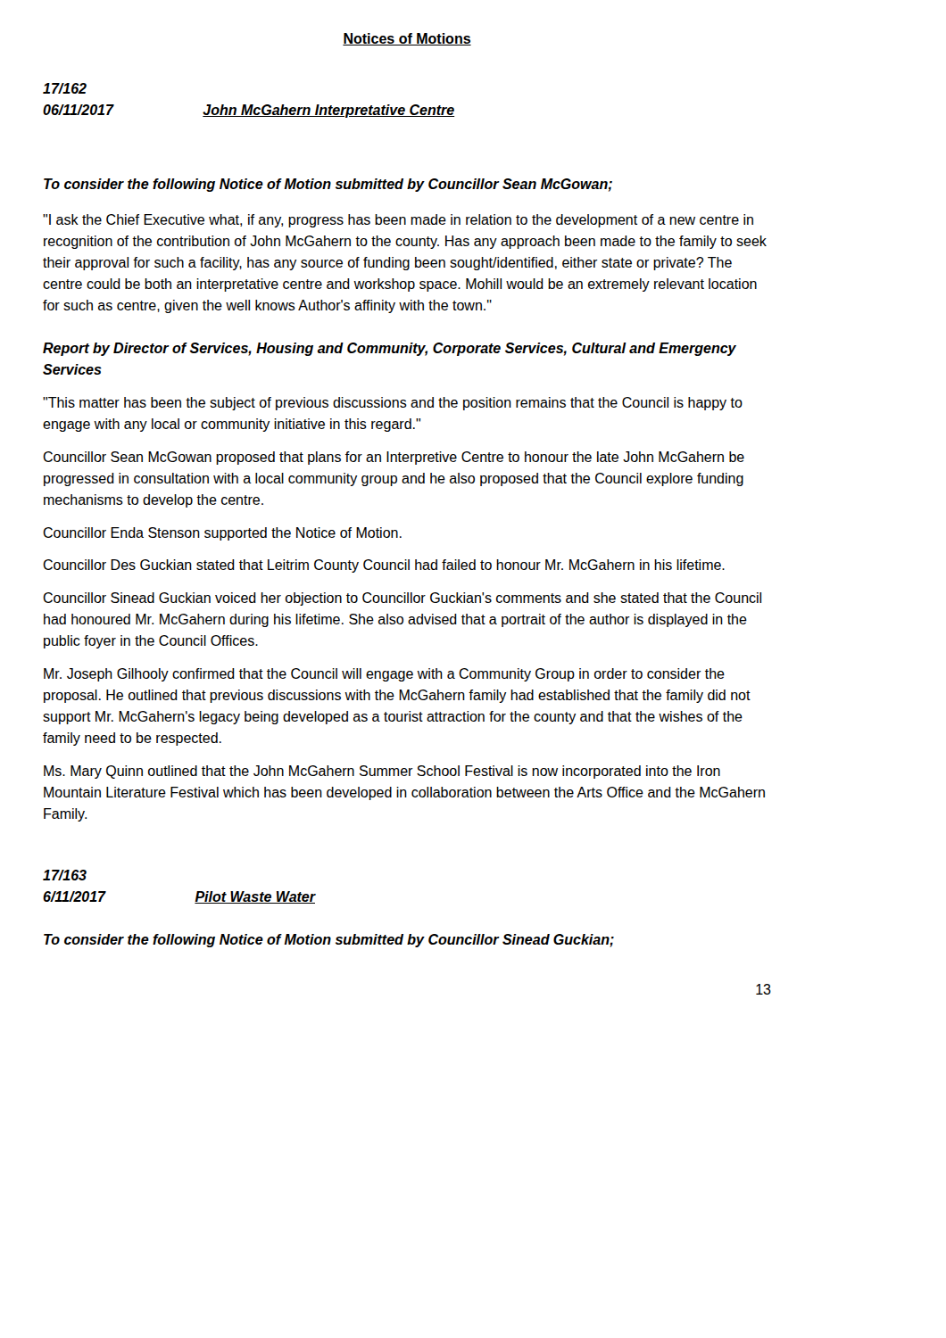Notices of Motions
17/162
06/11/2017 John McGahern Interpretative Centre
To consider the following Notice of Motion submitted by Councillor Sean McGowan;
"I ask the Chief Executive what, if any, progress has been made in relation to the development of a new centre in recognition of the contribution of John McGahern to the county. Has any approach been made to the family to seek their approval for such a facility, has any source of funding been sought/identified, either state or private? The centre could be both an interpretative centre and workshop space. Mohill would be an extremely relevant location for such as centre, given the well knows Author's affinity with the town."
Report by Director of Services, Housing and Community, Corporate Services, Cultural and Emergency Services
"This matter has been the subject of previous discussions and the position remains that the Council is happy to engage with any local or community initiative in this regard."
Councillor Sean McGowan proposed that plans for an Interpretive Centre to honour the late John McGahern be progressed in consultation with a local community group and he also proposed that the Council explore funding mechanisms to develop the centre.
Councillor Enda Stenson supported the Notice of Motion.
Councillor Des Guckian stated that Leitrim County Council had failed to honour Mr. McGahern in his lifetime.
Councillor Sinead Guckian voiced her objection to Councillor Guckian's comments and she stated that the Council had honoured Mr. McGahern during his lifetime. She also advised that a portrait of the author is displayed in the public foyer in the Council Offices.
Mr. Joseph Gilhooly confirmed that the Council will engage with a Community Group in order to consider the proposal. He outlined that previous discussions with the McGahern family had established that the family did not support Mr. McGahern's legacy being developed as a tourist attraction for the county and that the wishes of the family need to be respected.
Ms. Mary Quinn outlined that the John McGahern Summer School Festival is now incorporated into the Iron Mountain Literature Festival which has been developed in collaboration between the Arts Office and the McGahern Family.
17/163
6/11/2017 Pilot Waste Water
To consider the following Notice of Motion submitted by Councillor Sinead Guckian;
13